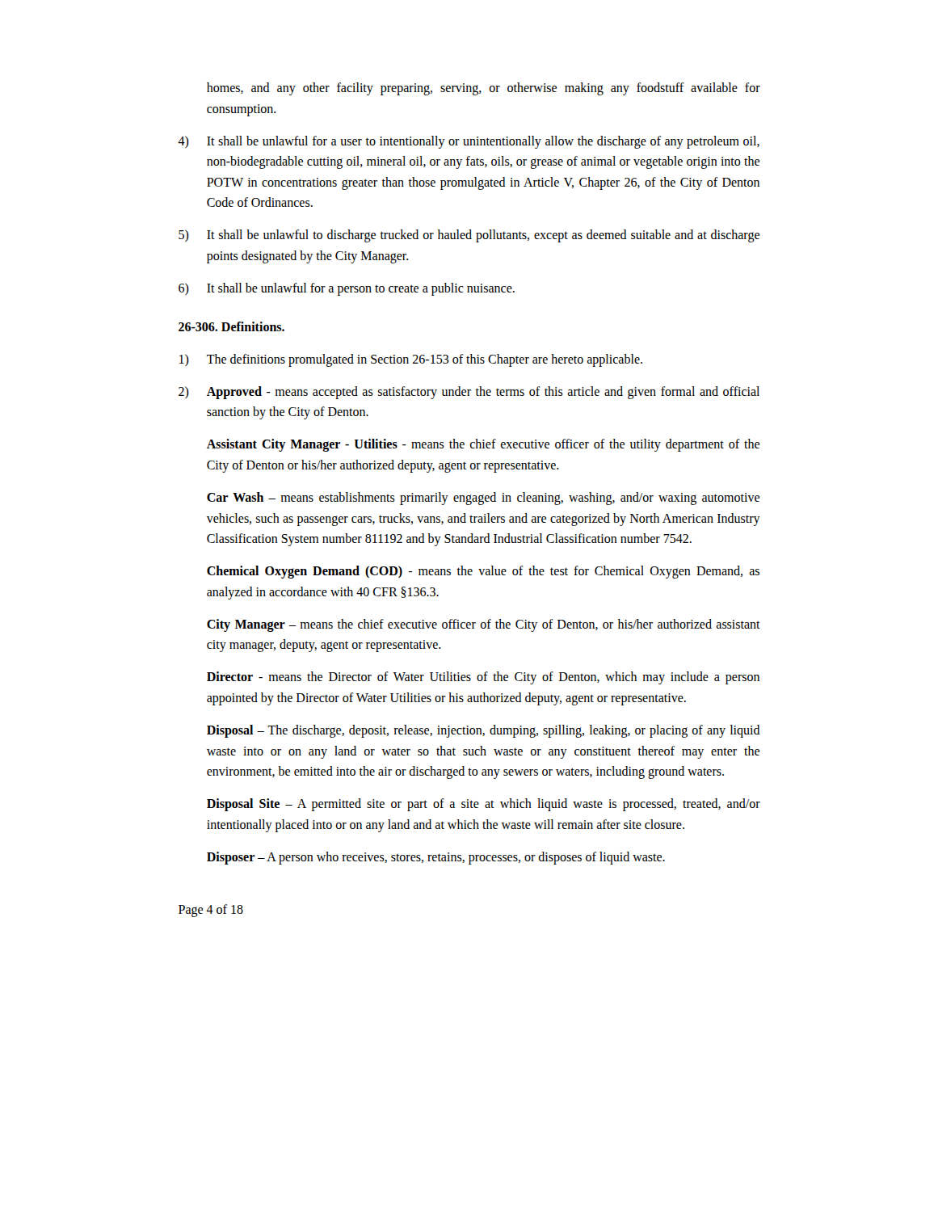homes, and any other facility preparing, serving, or otherwise making any foodstuff available for consumption.
4) It shall be unlawful for a user to intentionally or unintentionally allow the discharge of any petroleum oil, non-biodegradable cutting oil, mineral oil, or any fats, oils, or grease of animal or vegetable origin into the POTW in concentrations greater than those promulgated in Article V, Chapter 26, of the City of Denton Code of Ordinances.
5) It shall be unlawful to discharge trucked or hauled pollutants, except as deemed suitable and at discharge points designated by the City Manager.
6) It shall be unlawful for a person to create a public nuisance.
26-306. Definitions.
1) The definitions promulgated in Section 26-153 of this Chapter are hereto applicable.
2) Approved - means accepted as satisfactory under the terms of this article and given formal and official sanction by the City of Denton.
Assistant City Manager - Utilities - means the chief executive officer of the utility department of the City of Denton or his/her authorized deputy, agent or representative.
Car Wash – means establishments primarily engaged in cleaning, washing, and/or waxing automotive vehicles, such as passenger cars, trucks, vans, and trailers and are categorized by North American Industry Classification System number 811192 and by Standard Industrial Classification number 7542.
Chemical Oxygen Demand (COD) - means the value of the test for Chemical Oxygen Demand, as analyzed in accordance with 40 CFR §136.3.
City Manager – means the chief executive officer of the City of Denton, or his/her authorized assistant city manager, deputy, agent or representative.
Director - means the Director of Water Utilities of the City of Denton, which may include a person appointed by the Director of Water Utilities or his authorized deputy, agent or representative.
Disposal – The discharge, deposit, release, injection, dumping, spilling, leaking, or placing of any liquid waste into or on any land or water so that such waste or any constituent thereof may enter the environment, be emitted into the air or discharged to any sewers or waters, including ground waters.
Disposal Site – A permitted site or part of a site at which liquid waste is processed, treated, and/or intentionally placed into or on any land and at which the waste will remain after site closure.
Disposer – A person who receives, stores, retains, processes, or disposes of liquid waste.
Page 4 of 18